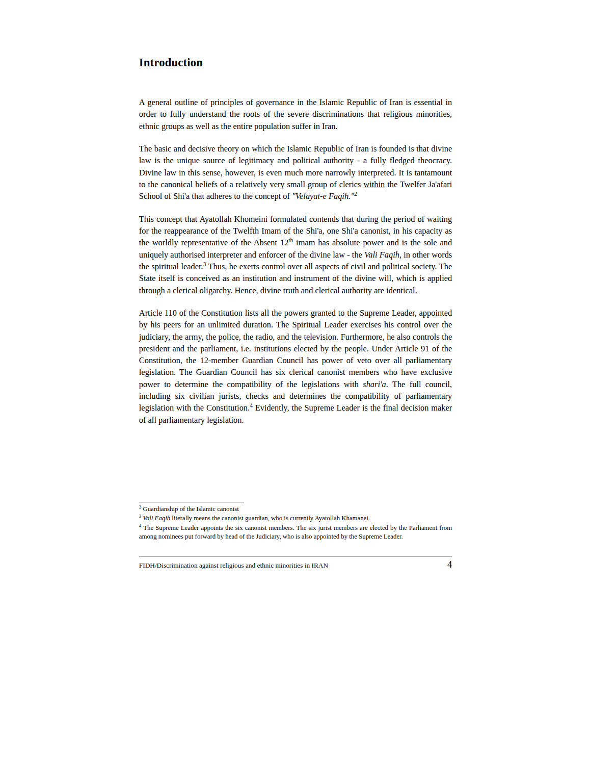Introduction
A general outline of principles of governance in the Islamic Republic of Iran is essential in order to fully understand the roots of the severe discriminations that religious minorities, ethnic groups as well as the entire population suffer in Iran.
The basic and decisive theory on which the Islamic Republic of Iran is founded is that divine law is the unique source of legitimacy and political authority - a fully fledged theocracy. Divine law in this sense, however, is even much more narrowly interpreted. It is tantamount to the canonical beliefs of a relatively very small group of clerics within the Twelfer Ja'afari School of Shi'a that adheres to the concept of "Velayat-e Faqih."2
This concept that Ayatollah Khomeini formulated contends that during the period of waiting for the reappearance of the Twelfth Imam of the Shi'a, one Shi'a canonist, in his capacity as the worldly representative of the Absent 12th imam has absolute power and is the sole and uniquely authorised interpreter and enforcer of the divine law - the Vali Faqih, in other words the spiritual leader.3 Thus, he exerts control over all aspects of civil and political society. The State itself is conceived as an institution and instrument of the divine will, which is applied through a clerical oligarchy. Hence, divine truth and clerical authority are identical.
Article 110 of the Constitution lists all the powers granted to the Supreme Leader, appointed by his peers for an unlimited duration. The Spiritual Leader exercises his control over the judiciary, the army, the police, the radio, and the television. Furthermore, he also controls the president and the parliament, i.e. institutions elected by the people. Under Article 91 of the Constitution, the 12-member Guardian Council has power of veto over all parliamentary legislation. The Guardian Council has six clerical canonist members who have exclusive power to determine the compatibility of the legislations with shari'a. The full council, including six civilian jurists, checks and determines the compatibility of parliamentary legislation with the Constitution.4 Evidently, the Supreme Leader is the final decision maker of all parliamentary legislation.
2 Guardianship of the Islamic canonist
3 Vali Faqih literally means the canonist guardian, who is currently Ayatollah Khamanei.
4 The Supreme Leader appoints the six canonist members. The six jurist members are elected by the Parliament from among nominees put forward by head of the Judiciary, who is also appointed by the Supreme Leader.
FIDH/Discrimination against religious and ethnic minorities in IRAN 4